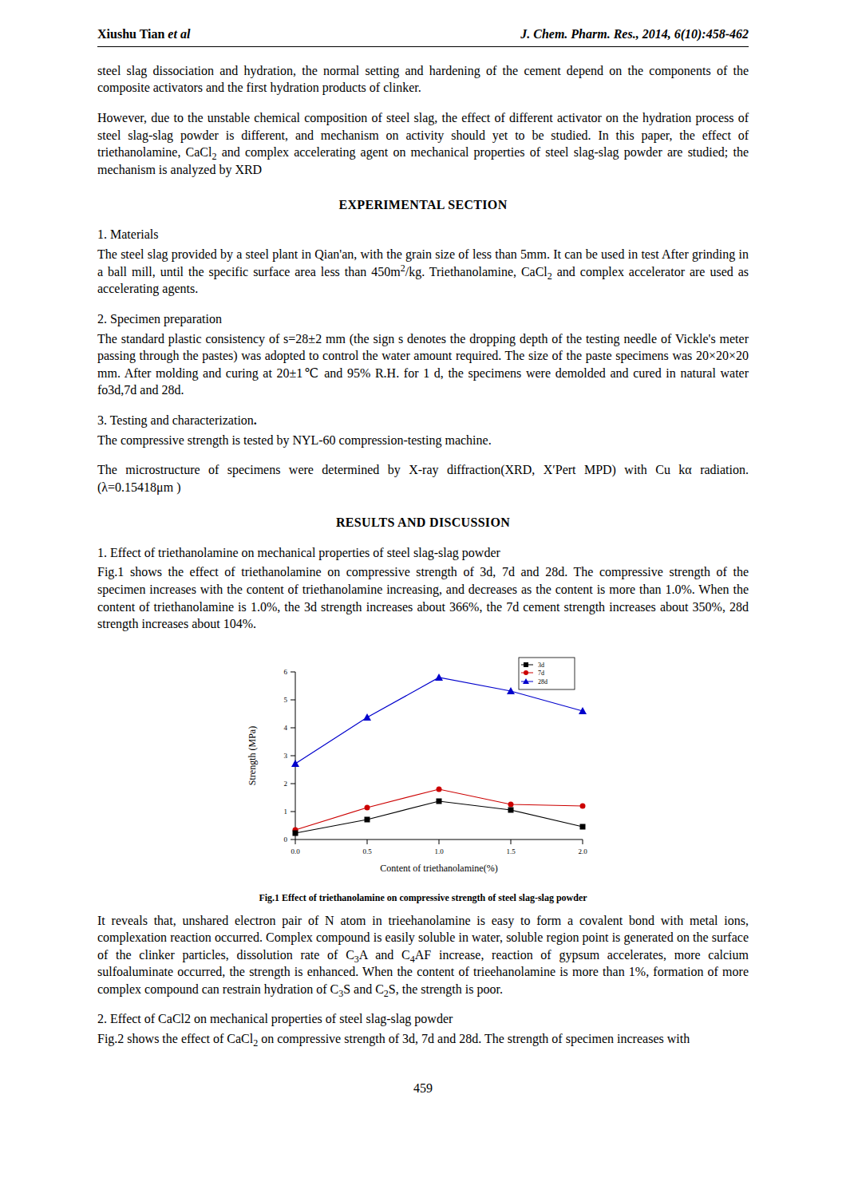Xiushu Tian et al
J. Chem. Pharm. Res., 2014, 6(10):458-462
steel slag dissociation and hydration, the normal setting and hardening of the cement depend on the components of the composite activators and the first hydration products of clinker.
However, due to the unstable chemical composition of steel slag, the effect of different activator on the hydration process of steel slag-slag powder is different, and mechanism on activity should yet to be studied. In this paper, the effect of triethanolamine, CaCl2 and complex accelerating agent on mechanical properties of steel slag-slag powder are studied; the mechanism is analyzed by XRD
EXPERIMENTAL SECTION
1. Materials
The steel slag provided by a steel plant in Qian'an, with the grain size of less than 5mm. It can be used in test After grinding in a ball mill, until the specific surface area less than 450m2/kg. Triethanolamine, CaCl2 and complex accelerator are used as accelerating agents.
2. Specimen preparation
The standard plastic consistency of s=28±2 mm (the sign s denotes the dropping depth of the testing needle of Vickle's meter passing through the pastes) was adopted to control the water amount required. The size of the paste specimens was 20×20×20 mm. After molding and curing at 20±1℃ and 95% R.H. for 1 d, the specimens were demolded and cured in natural water fo3d,7d and 28d.
3. Testing and characterization.
The compressive strength is tested by NYL-60 compression-testing machine.
The microstructure of specimens were determined by X-ray diffraction(XRD, X′Pert MPD) with Cu kα radiation.(λ=0.15418μm )
RESULTS AND DISCUSSION
1. Effect of triethanolamine on mechanical properties of steel slag-slag powder
Fig.1 shows the effect of triethanolamine on compressive strength of 3d, 7d and 28d. The compressive strength of the specimen increases with the content of triethanolamine increasing, and decreases as the content is more than 1.0%. When the content of triethanolamine is 1.0%, the 3d strength increases about 366%, the 7d cement strength increases about 350%, 28d strength increases about 104%.
0 1 2 3 4 5 6 0.0 0.5 1.0 1.5 2.0 Content of triethanolamine(%) Strength (MPa) 3d 7d 28d
Fig.1 Effect of triethanolamine on compressive strength of steel slag-slag powder
It reveals that, unshared electron pair of N atom in trieehanolamine is easy to form a covalent bond with metal ions, complexation reaction occurred. Complex compound is easily soluble in water, soluble region point is generated on the surface of the clinker particles, dissolution rate of C3A and C4AF increase, reaction of gypsum accelerates, more calcium sulfoaluminate occurred, the strength is enhanced. When the content of trieehanolamine is more than 1%, formation of more complex compound can restrain hydration of C3S and C2S, the strength is poor.
2. Effect of CaCl2 on mechanical properties of steel slag-slag powder
Fig.2 shows the effect of CaCl2 on compressive strength of 3d, 7d and 28d. The strength of specimen increases with
459